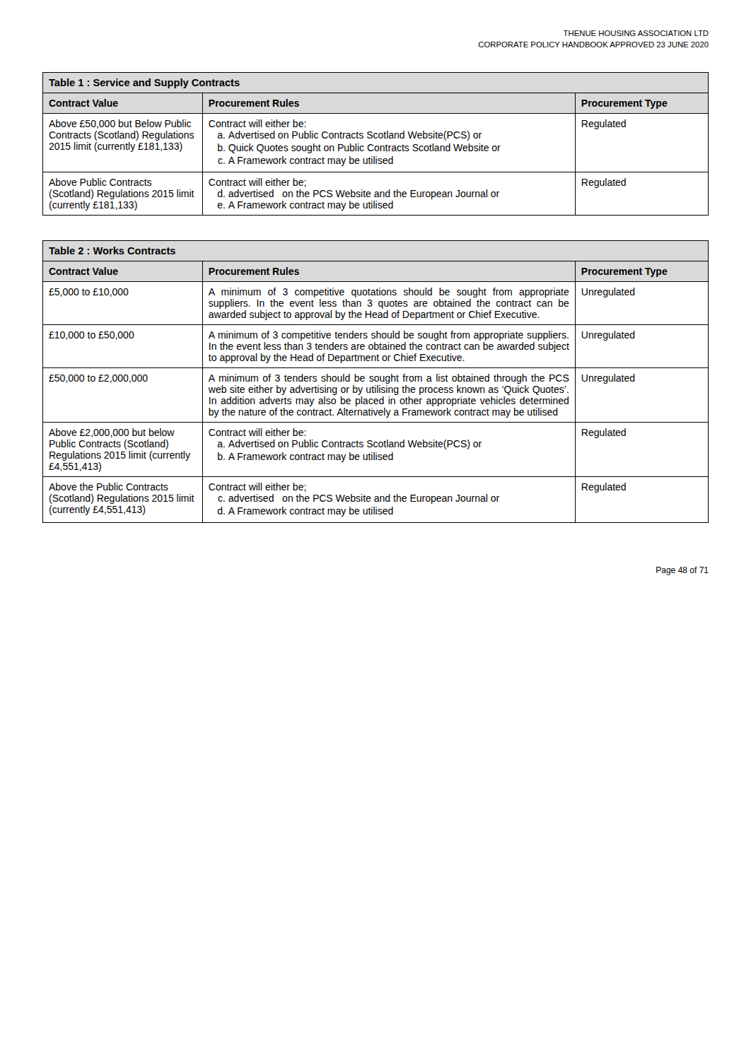THENUE HOUSING ASSOCIATION LTD
CORPORATE POLICY HANDBOOK APPROVED 23 JUNE 2020
| Table 1 : Service and Supply Contracts |
| Contract Value | Procurement Rules | Procurement Type |
| Above £50,000 but Below Public Contracts (Scotland) Regulations 2015 limit (currently £181,133) | Contract will either be: Advertised on Public Contracts Scotland Website(PCS) or Quick Quotes sought on Public Contracts Scotland Website or A Framework contract may be utilised | Regulated |
| Above Public Contracts (Scotland) Regulations 2015 limit (currently £181,133) | Contract will either be; advertised on the PCS Website and the European Journal or A Framework contract may be utilised | Regulated |
| Table 2 : Works Contracts |
| Contract Value | Procurement Rules | Procurement Type |
| £5,000 to £10,000 | A minimum of 3 competitive quotations should be sought from appropriate suppliers. In the event less than 3 quotes are obtained the contract can be awarded subject to approval by the Head of Department or Chief Executive. | Unregulated |
| £10,000 to £50,000 | A minimum of 3 competitive tenders should be sought from appropriate suppliers. In the event less than 3 tenders are obtained the contract can be awarded subject to approval by the Head of Department or Chief Executive. | Unregulated |
| £50,000 to £2,000,000 | A minimum of 3 tenders should be sought from a list obtained through the PCS web site either by advertising or by utilising the process known as ‘Quick Quotes’. In addition adverts may also be placed in other appropriate vehicles determined by the nature of the contract. Alternatively a Framework contract may be utilised | Unregulated |
| Above £2,000,000 but below Public Contracts (Scotland) Regulations 2015 limit (currently £4,551,413) | Contract will either be: Advertised on Public Contracts Scotland Website(PCS) or A Framework contract may be utilised | Regulated |
| Above the Public Contracts (Scotland) Regulations 2015 limit (currently £4,551,413) | Contract will either be; advertised on the PCS Website and the European Journal or A Framework contract may be utilised | Regulated |
Page 48 of 71